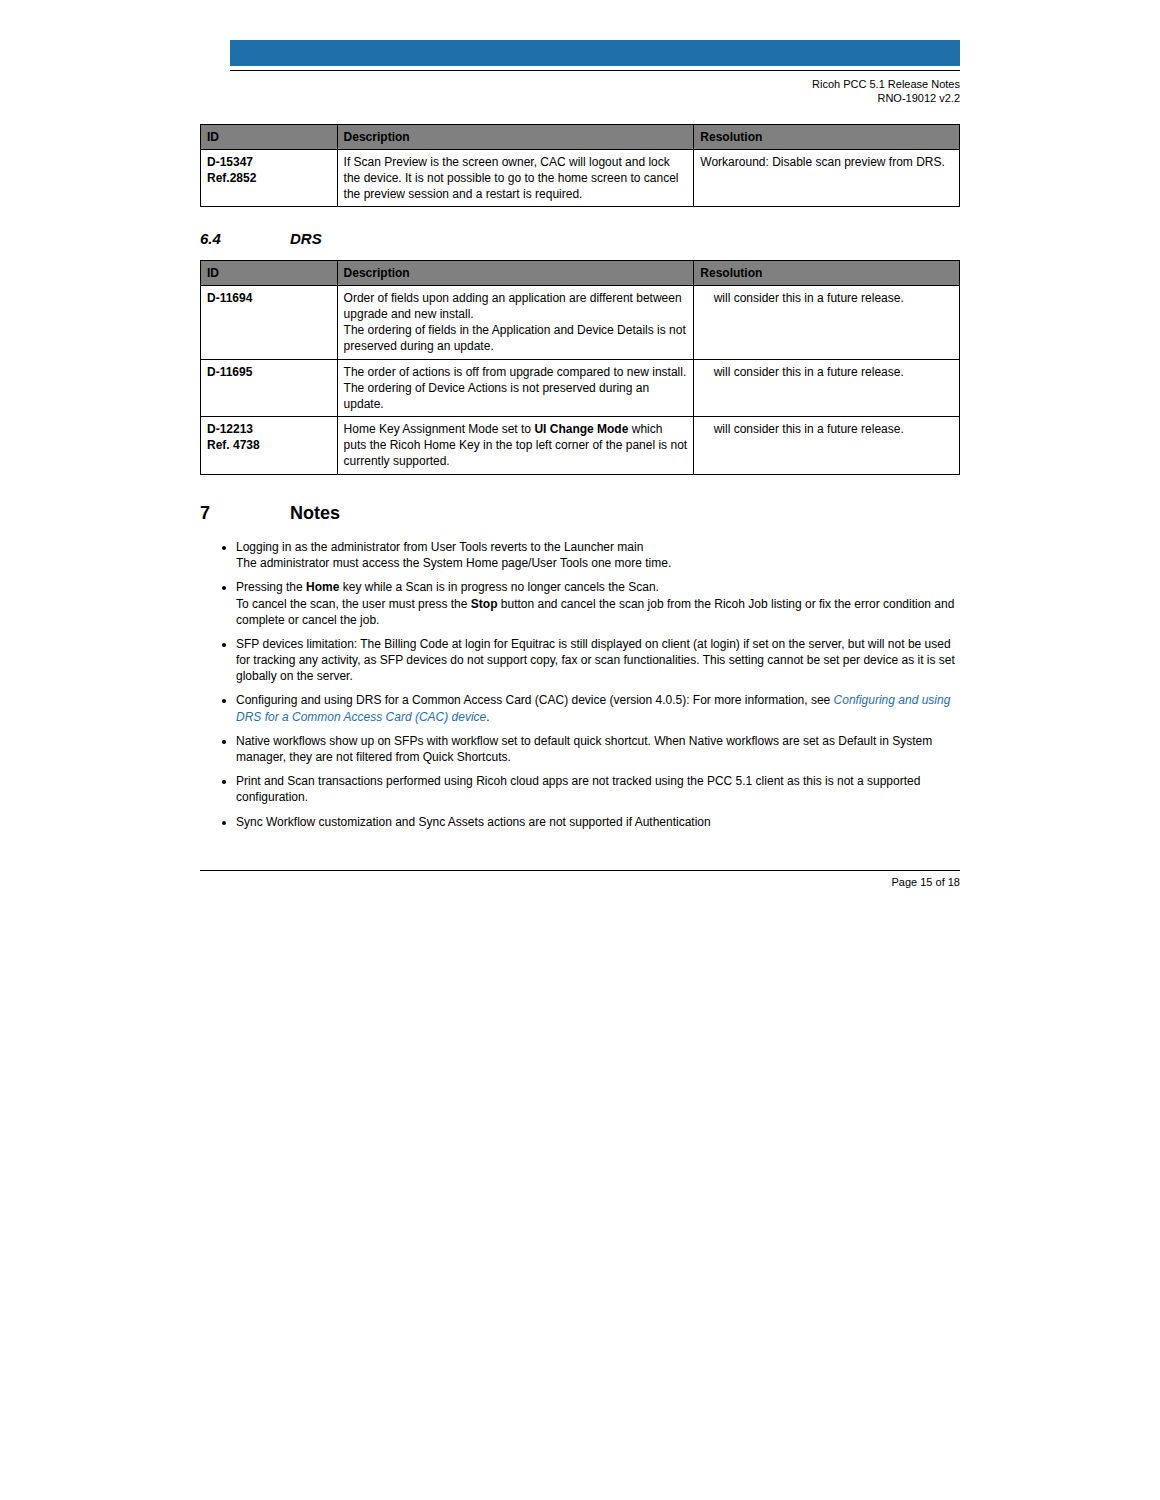Ricoh PCC 5.1 Release Notes
RNO-19012 v2.2
| ID | Description | Resolution |
| --- | --- | --- |
| D-15347 Ref.2852 | If Scan Preview is the screen owner, CAC will logout and lock the device. It is not possible to go to the home screen to cancel the preview session and a restart is required. | Workaround: Disable scan preview from DRS. |
6.4 DRS
| ID | Description | Resolution |
| --- | --- | --- |
| D-11694 | Order of fields upon adding an application are different between upgrade and new install. The ordering of fields in the Application and Device Details is not preserved during an update. | will consider this in a future release. |
| D-11695 | The order of actions is off from upgrade compared to new install. The ordering of Device Actions is not preserved during an update. | will consider this in a future release. |
| D-12213 Ref. 4738 | Home Key Assignment Mode set to UI Change Mode which puts the Ricoh Home Key in the top left corner of the panel is not currently supported. | will consider this in a future release. |
7 Notes
Logging in as the administrator from User Tools reverts to the Launcher main
The administrator must access the System Home page/User Tools one more time.
Pressing the Home key while a Scan is in progress no longer cancels the Scan.
To cancel the scan, the user must press the Stop button and cancel the scan job from the Ricoh Job listing or fix the error condition and complete or cancel the job.
SFP devices limitation: The Billing Code at login for Equitrac is still displayed on client (at login) if set on the server, but will not be used for tracking any activity, as SFP devices do not support copy, fax or scan functionalities. This setting cannot be set per device as it is set globally on the server.
Configuring and using DRS for a Common Access Card (CAC) device (version 4.0.5): For more information, see Configuring and using DRS for a Common Access Card (CAC) device.
Native workflows show up on SFPs with workflow set to default quick shortcut. When Native workflows are set as Default in System manager, they are not filtered from Quick Shortcuts.
Print and Scan transactions performed using Ricoh cloud apps are not tracked using the PCC 5.1 client as this is not a supported configuration.
Sync Workflow customization and Sync Assets actions are not supported if Authentication
Page 15 of 18